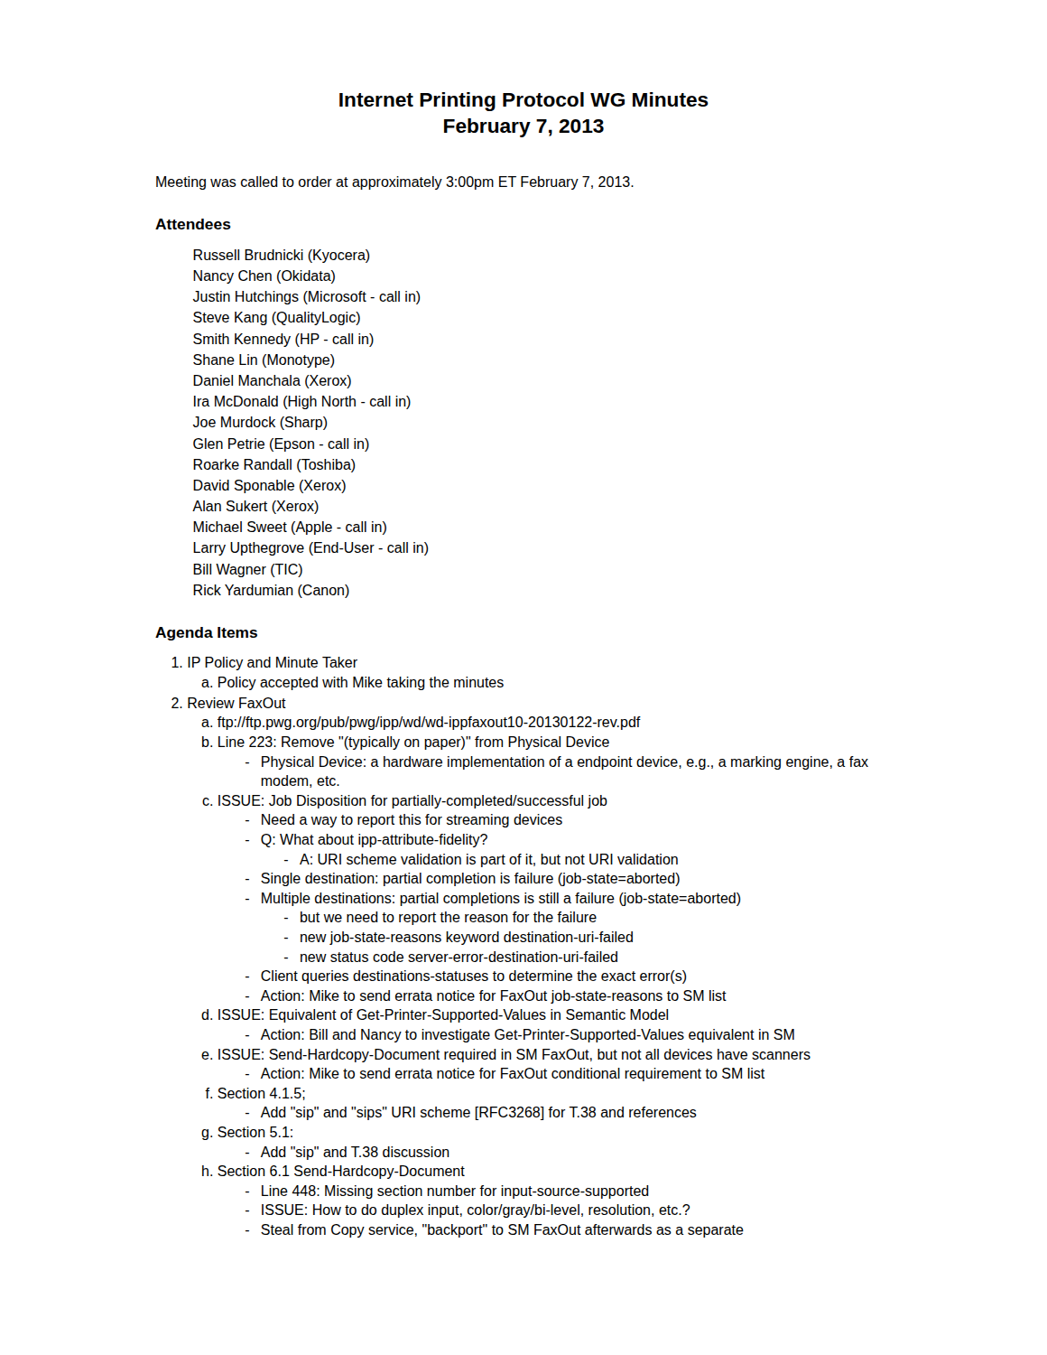Internet Printing Protocol WG Minutes
February 7, 2013
Meeting was called to order at approximately 3:00pm ET February 7, 2013.
Attendees
Russell Brudnicki (Kyocera)
Nancy Chen (Okidata)
Justin Hutchings (Microsoft - call in)
Steve Kang (QualityLogic)
Smith Kennedy (HP - call in)
Shane Lin (Monotype)
Daniel Manchala (Xerox)
Ira McDonald (High North - call in)
Joe Murdock (Sharp)
Glen Petrie (Epson - call in)
Roarke Randall (Toshiba)
David Sponable (Xerox)
Alan Sukert (Xerox)
Michael Sweet (Apple - call in)
Larry Upthegrove (End-User - call in)
Bill Wagner (TIC)
Rick Yardumian (Canon)
Agenda Items
IP Policy and Minute Taker
Policy accepted with Mike taking the minutes
Review FaxOut
ftp://ftp.pwg.org/pub/pwg/ipp/wd/wd-ippfaxout10-20130122-rev.pdf
Line 223: Remove "(typically on paper)" from Physical Device
Physical Device: a hardware implementation of a endpoint device, e.g., a marking engine, a fax modem, etc.
ISSUE: Job Disposition for partially-completed/successful job
Need a way to report this for streaming devices
Q: What about ipp-attribute-fidelity?
A: URI scheme validation is part of it, but not URI validation
Single destination: partial completion is failure (job-state=aborted)
Multiple destinations: partial completions is still a failure (job-state=aborted)
but we need to report the reason for the failure
new job-state-reasons keyword destination-uri-failed
new status code server-error-destination-uri-failed
Client queries destinations-statuses to determine the exact error(s)
Action: Mike to send errata notice for FaxOut job-state-reasons to SM list
ISSUE: Equivalent of Get-Printer-Supported-Values in Semantic Model
Action: Bill and Nancy to investigate Get-Printer-Supported-Values equivalent in SM
ISSUE: Send-Hardcopy-Document required in SM FaxOut, but not all devices have scanners
Action: Mike to send errata notice for FaxOut conditional requirement to SM list
Section 4.1.5;
Add "sip" and "sips" URI scheme [RFC3268] for T.38 and references
Section 5.1:
Add "sip" and T.38 discussion
Section 6.1 Send-Hardcopy-Document
Line 448: Missing section number for input-source-supported
ISSUE: How to do duplex input, color/gray/bi-level, resolution, etc.?
Steal from Copy service, "backport" to SM FaxOut afterwards as a separate